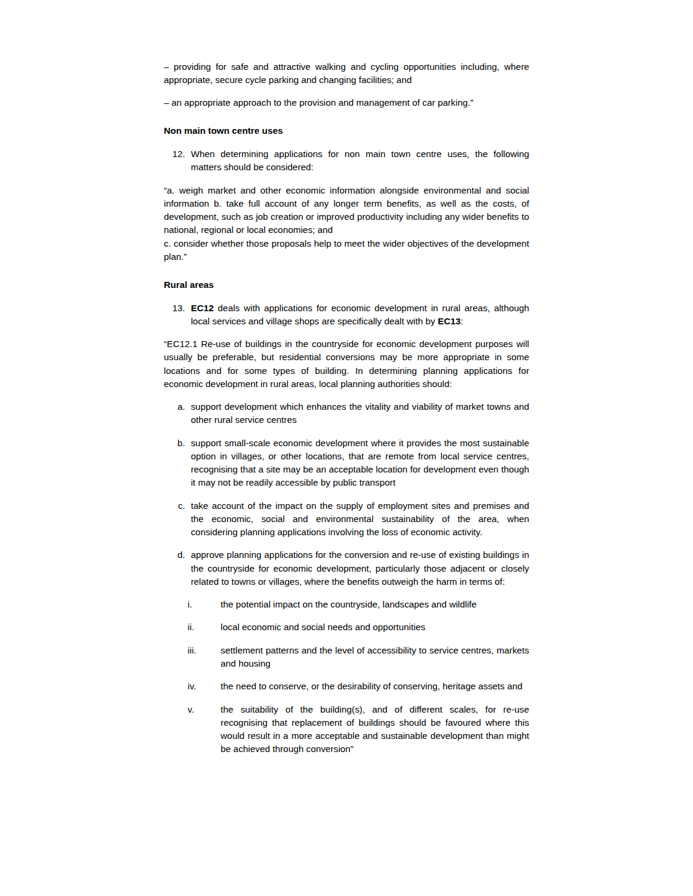– providing for safe and attractive walking and cycling opportunities including, where appropriate, secure cycle parking and changing facilities; and
– an appropriate approach to the provision and management of car parking.”
Non main town centre uses
When determining applications for non main town centre uses, the following matters should be considered:
“a. weigh market and other economic information alongside environmental and social information b. take full account of any longer term benefits, as well as the costs, of development, such as job creation or improved productivity including any wider benefits to national, regional or local economies; and
c. consider whether those proposals help to meet the wider objectives of the development plan.”
Rural areas
EC12 deals with applications for economic development in rural areas, although local services and village shops are specifically dealt with by EC13:
“EC12.1 Re-use of buildings in the countryside for economic development purposes will usually be preferable, but residential conversions may be more appropriate in some locations and for some types of building. In determining planning applications for economic development in rural areas, local planning authorities should:
support development which enhances the vitality and viability of market towns and other rural service centres
support small-scale economic development where it provides the most sustainable option in villages, or other locations, that are remote from local service centres, recognising that a site may be an acceptable location for development even though it may not be readily accessible by public transport
take account of the impact on the supply of employment sites and premises and the economic, social and environmental sustainability of the area, when considering planning applications involving the loss of economic activity.
approve planning applications for the conversion and re-use of existing buildings in the countryside for economic development, particularly those adjacent or closely related to towns or villages, where the benefits outweigh the harm in terms of:
the potential impact on the countryside, landscapes and wildlife
local economic and social needs and opportunities
settlement patterns and the level of accessibility to service centres, markets and housing
the need to conserve, or the desirability of conserving, heritage assets and
the suitability of the building(s), and of different scales, for re-use recognising that replacement of buildings should be favoured where this would result in a more acceptable and sustainable development than might be achieved through conversion”